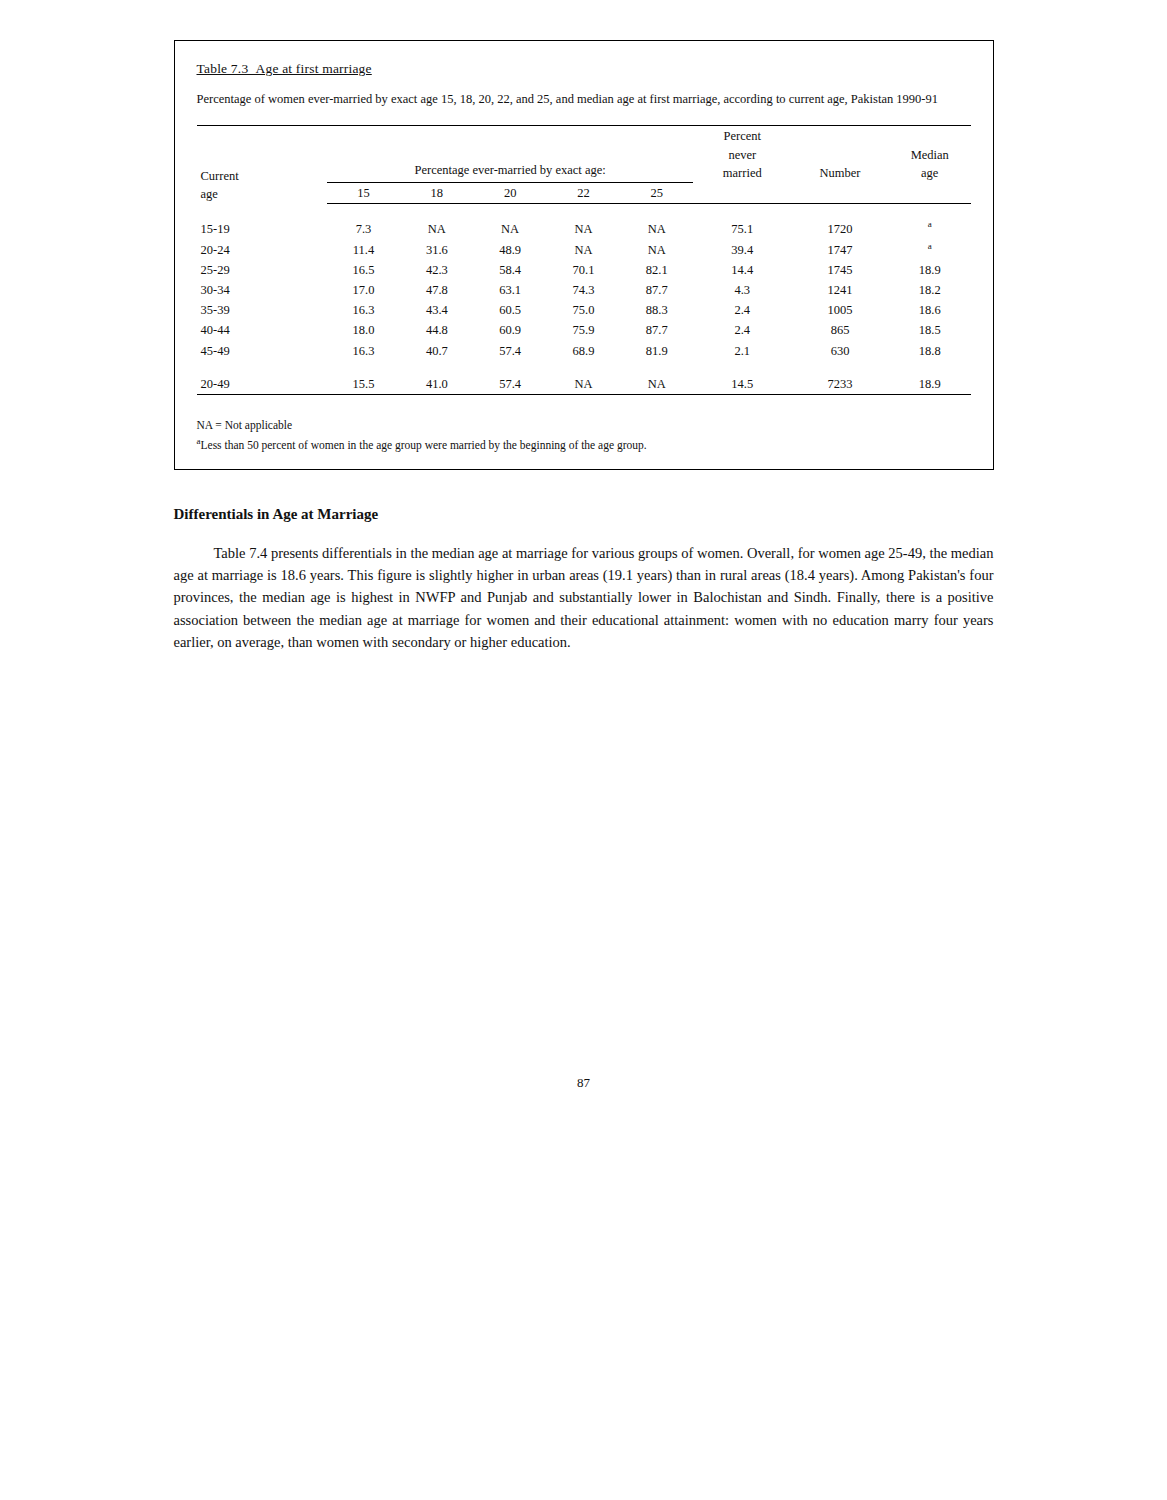Table 7.3 Age at first marriage
Percentage of women ever-married by exact age 15, 18, 20, 22, and 25, and median age at first marriage, according to current age, Pakistan 1990-91
| Current age | Percentage ever-married by exact age: | Percent never married | Number | Median age |
| --- | --- | --- | --- | --- |
| 15 | 18 | 20 | 22 | 25 | | | |
| 15-19 | 7.3 | NA | NA | NA | NA | 75.1 | 1720 | a |
| 20-24 | 11.4 | 31.6 | 48.9 | NA | NA | 39.4 | 1747 | a |
| 25-29 | 16.5 | 42.3 | 58.4 | 70.1 | 82.1 | 14.4 | 1745 | 18.9 |
| 30-34 | 17.0 | 47.8 | 63.1 | 74.3 | 87.7 | 4.3 | 1241 | 18.2 |
| 35-39 | 16.3 | 43.4 | 60.5 | 75.0 | 88.3 | 2.4 | 1005 | 18.6 |
| 40-44 | 18.0 | 44.8 | 60.9 | 75.9 | 87.7 | 2.4 | 865 | 18.5 |
| 45-49 | 16.3 | 40.7 | 57.4 | 68.9 | 81.9 | 2.1 | 630 | 18.8 |
| 20-49 | 15.5 | 41.0 | 57.4 | NA | NA | 14.5 | 7233 | 18.9 |
NA = Not applicable
aLess than 50 percent of women in the age group were married by the beginning of the age group.
Differentials in Age at Marriage
Table 7.4 presents differentials in the median age at marriage for various groups of women. Overall, for women age 25-49, the median age at marriage is 18.6 years. This figure is slightly higher in urban areas (19.1 years) than in rural areas (18.4 years). Among Pakistan's four provinces, the median age is highest in NWFP and Punjab and substantially lower in Balochistan and Sindh. Finally, there is a positive association between the median age at marriage for women and their educational attainment: women with no education marry four years earlier, on average, than women with secondary or higher education.
87